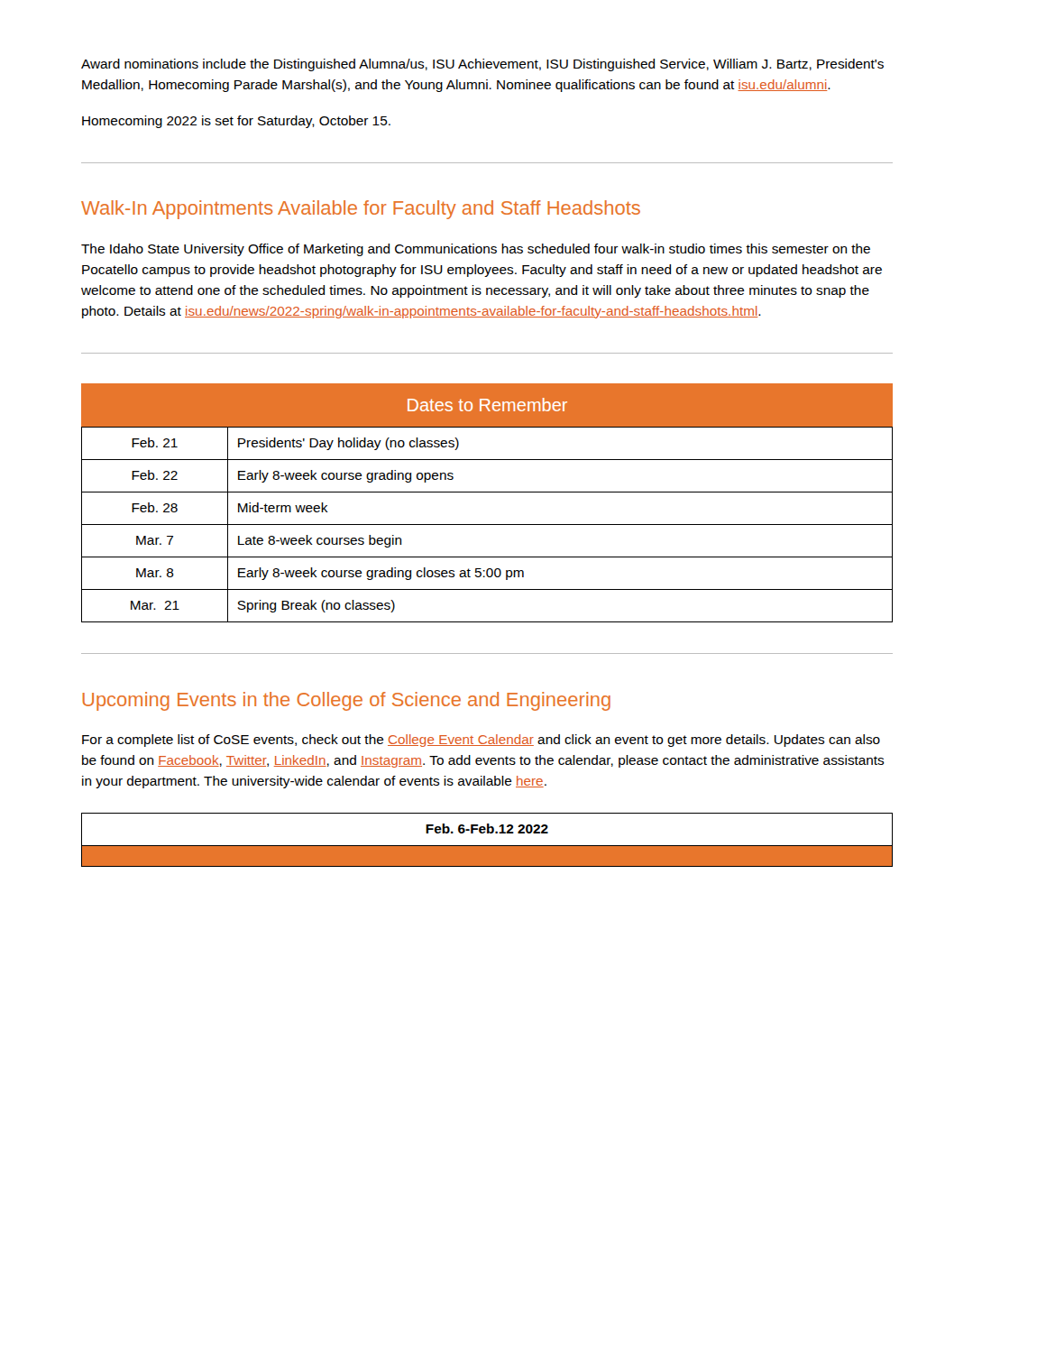Award nominations include the Distinguished Alumna/us, ISU Achievement, ISU Distinguished Service, William J. Bartz, President's Medallion, Homecoming Parade Marshal(s), and the Young Alumni. Nominee qualifications can be found at isu.edu/alumni.
Homecoming 2022 is set for Saturday, October 15.
Walk-In Appointments Available for Faculty and Staff Headshots
The Idaho State University Office of Marketing and Communications has scheduled four walk-in studio times this semester on the Pocatello campus to provide headshot photography for ISU employees. Faculty and staff in need of a new or updated headshot are welcome to attend one of the scheduled times. No appointment is necessary, and it will only take about three minutes to snap the photo. Details at isu.edu/news/2022-spring/walk-in-appointments-available-for-faculty-and-staff-headshots.html.
Dates to Remember
| Feb. 21 | Presidents' Day holiday (no classes) |
| Feb. 22 | Early 8-week course grading opens |
| Feb. 28 | Mid-term week |
| Mar. 7 | Late 8-week courses begin |
| Mar. 8 | Early 8-week course grading closes at 5:00 pm |
| Mar. 21 | Spring Break (no classes) |
Upcoming Events in the College of Science and Engineering
For a complete list of CoSE events, check out the College Event Calendar and click an event to get more details. Updates can also be found on Facebook, Twitter, LinkedIn, and Instagram. To add events to the calendar, please contact the administrative assistants in your department. The university-wide calendar of events is available here.
| Feb. 6-Feb.12 2022 |